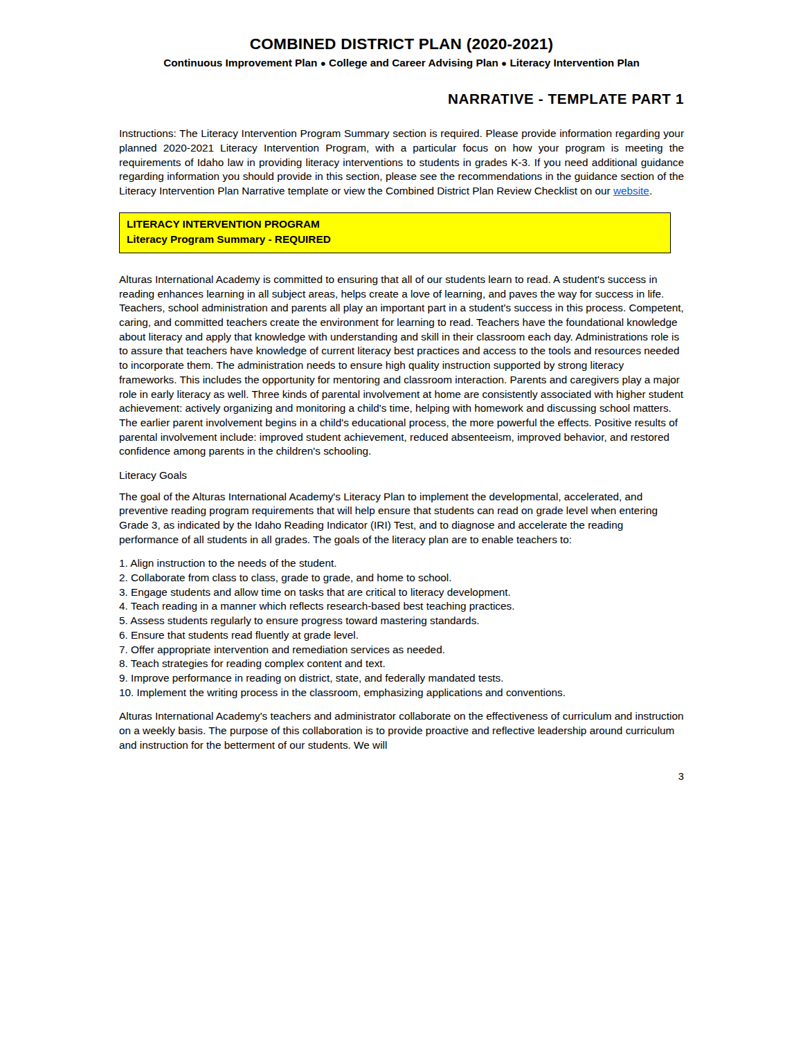COMBINED DISTRICT PLAN (2020-2021)
Continuous Improvement Plan ● College and Career Advising Plan ● Literacy Intervention Plan
NARRATIVE - TEMPLATE PART 1
Instructions: The Literacy Intervention Program Summary section is required. Please provide information regarding your planned 2020-2021 Literacy Intervention Program, with a particular focus on how your program is meeting the requirements of Idaho law in providing literacy interventions to students in grades K-3. If you need additional guidance regarding information you should provide in this section, please see the recommendations in the guidance section of the Literacy Intervention Plan Narrative template or view the Combined District Plan Review Checklist on our website.
LITERACY INTERVENTION PROGRAM
Literacy Program Summary - REQUIRED
Alturas International Academy is committed to ensuring that all of our students learn to read. A student's success in reading enhances learning in all subject areas, helps create a love of learning, and paves the way for success in life. Teachers, school administration and parents all play an important part in a student's success in this process. Competent, caring, and committed teachers create the environment for learning to read. Teachers have the foundational knowledge about literacy and apply that knowledge with understanding and skill in their classroom each day. Administrations role is to assure that teachers have knowledge of current literacy best practices and access to the tools and resources needed to incorporate them. The administration needs to ensure high quality instruction supported by strong literacy frameworks. This includes the opportunity for mentoring and classroom interaction. Parents and caregivers play a major role in early literacy as well. Three kinds of parental involvement at home are consistently associated with higher student achievement: actively organizing and monitoring a child's time, helping with homework and discussing school matters. The earlier parent involvement begins in a child's educational process, the more powerful the effects. Positive results of parental involvement include: improved student achievement, reduced absenteeism, improved behavior, and restored confidence among parents in the children's schooling.
Literacy Goals
The goal of the Alturas International Academy's Literacy Plan to implement the developmental, accelerated, and preventive reading program requirements that will help ensure that students can read on grade level when entering Grade 3, as indicated by the Idaho Reading Indicator (IRI) Test, and to diagnose and accelerate the reading performance of all students in all grades. The goals of the literacy plan are to enable teachers to:
1. Align instruction to the needs of the student.
2. Collaborate from class to class, grade to grade, and home to school.
3. Engage students and allow time on tasks that are critical to literacy development.
4. Teach reading in a manner which reflects research-based best teaching practices.
5. Assess students regularly to ensure progress toward mastering standards.
6. Ensure that students read fluently at grade level.
7. Offer appropriate intervention and remediation services as needed.
8. Teach strategies for reading complex content and text.
9. Improve performance in reading on district, state, and federally mandated tests.
10. Implement the writing process in the classroom, emphasizing applications and conventions.
Alturas International Academy's teachers and administrator collaborate on the effectiveness of curriculum and instruction on a weekly basis. The purpose of this collaboration is to provide proactive and reflective leadership around curriculum and instruction for the betterment of our students. We will
3